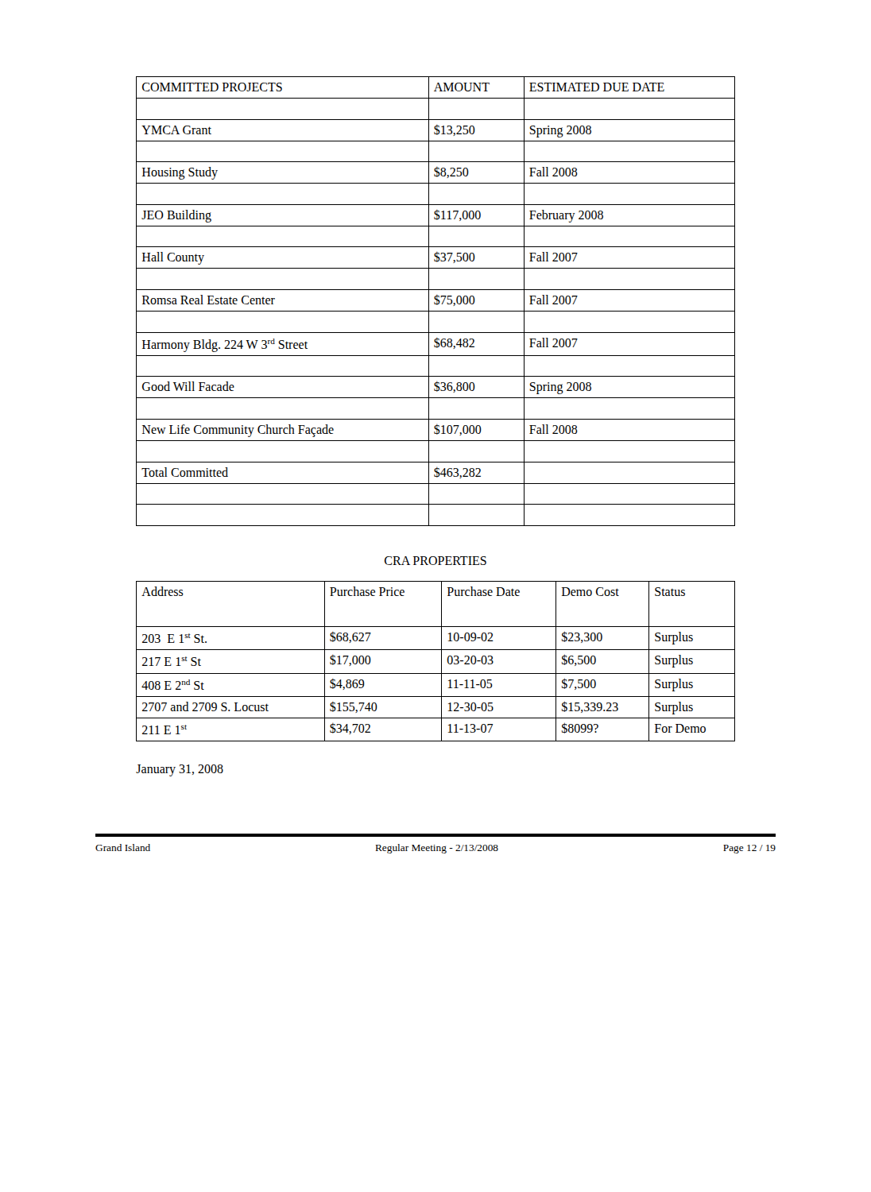| COMMITTED PROJECTS | AMOUNT | ESTIMATED DUE DATE |
| YMCA Grant | $13,250 | Spring 2008 |
| Housing Study | $8,250 | Fall 2008 |
| JEO Building | $117,000 | February 2008 |
| Hall County | $37,500 | Fall 2007 |
| Romsa Real Estate Center | $75,000 | Fall 2007 |
| Harmony Bldg. 224 W 3 rd Street | $68,482 | Fall 2007 |
| Good Will Facade | $36,800 | Spring 2008 |
| New Life Community Church Façade | $107,000 | Fall 2008 |
| Total Committed | $463,282 | |
CRA PROPERTIES
| Address | Purchase Price | Purchase Date | Demo Cost | Status |
| 203 E 1 st St. | $68,627 | 10-09-02 | $23,300 | Surplus |
| 217 E 1 st St | $17,000 | 03-20-03 | $6,500 | Surplus |
| 408 E 2 nd St | $4,869 | 11-11-05 | $7,500 | Surplus |
| 2707 and 2709 S. Locust | $155,740 | 12-30-05 | $15,339.23 | Surplus |
| 211 E 1 st | $34,702 | 11-13-07 | $8099? | For Demo |
January 31, 2008
Grand Island Regular Meeting - 2/13/2008 Page 12 / 19